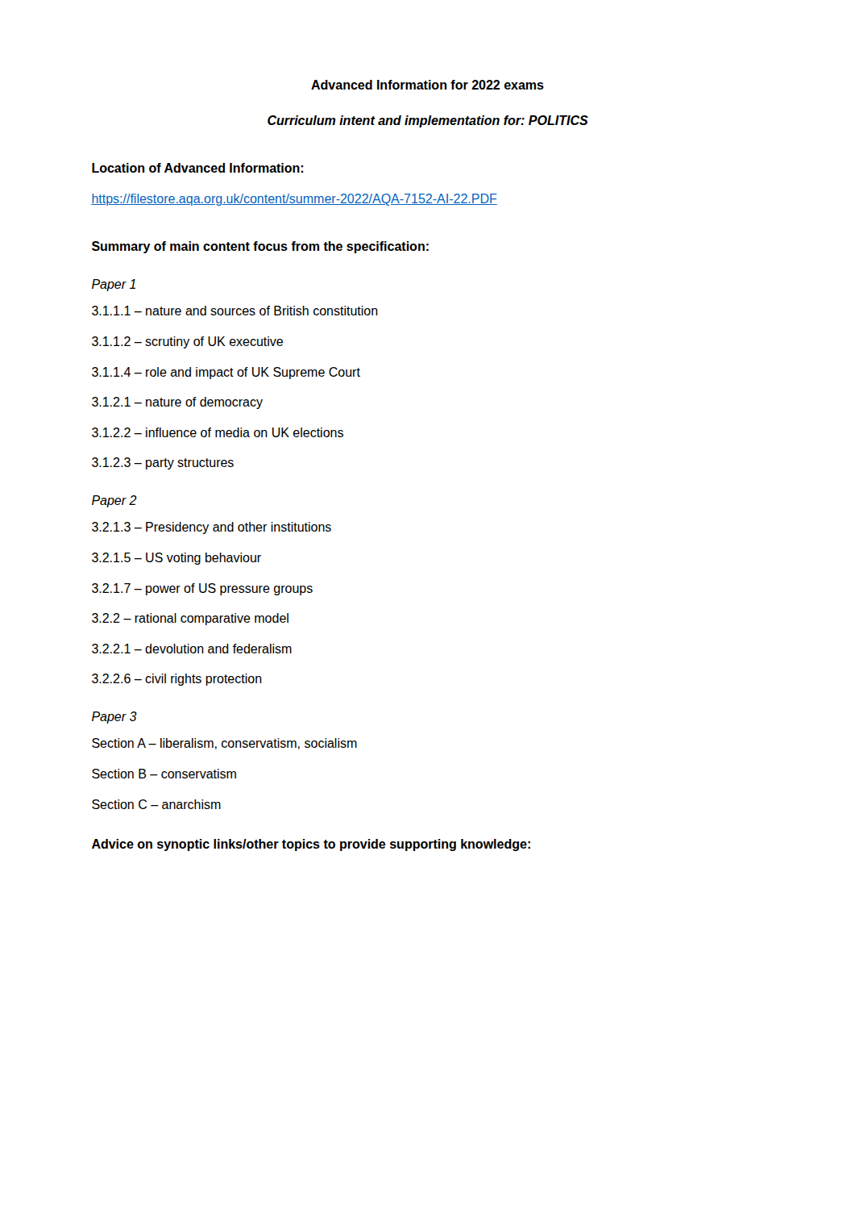Advanced Information for 2022 exams
Curriculum intent and implementation for: POLITICS
Location of Advanced Information:
https://filestore.aqa.org.uk/content/summer-2022/AQA-7152-AI-22.PDF
Summary of main content focus from the specification:
Paper 1
3.1.1.1 – nature and sources of British constitution
3.1.1.2 – scrutiny of UK executive
3.1.1.4 – role and impact of UK Supreme Court
3.1.2.1 – nature of democracy
3.1.2.2 – influence of media on UK elections
3.1.2.3 – party structures
Paper 2
3.2.1.3 – Presidency and other institutions
3.2.1.5 – US voting behaviour
3.2.1.7 – power of US pressure groups
3.2.2 – rational comparative model
3.2.2.1 – devolution and federalism
3.2.2.6 – civil rights protection
Paper 3
Section A – liberalism, conservatism, socialism
Section B – conservatism
Section C – anarchism
Advice on synoptic links/other topics to provide supporting knowledge: